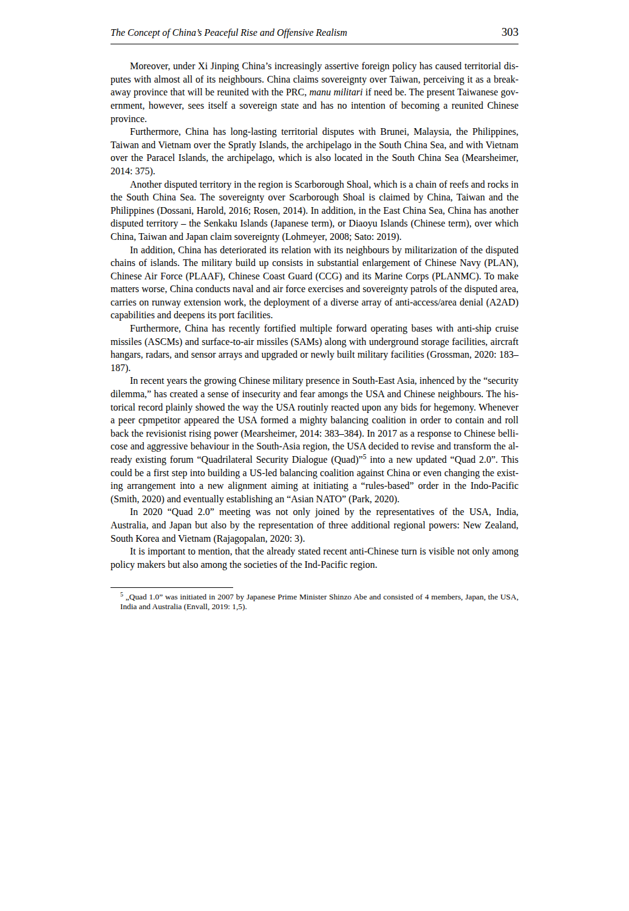The Concept of China’s Peaceful Rise and Offensive Realism 303
Moreover, under Xi Jinping China’s increasingly assertive foreign policy has caused territorial disputes with almost all of its neighbours. China claims sovereignty over Taiwan, perceiving it as a breakaway province that will be reunited with the PRC, manu militari if need be. The present Taiwanese government, however, sees itself a sovereign state and has no intention of becoming a reunited Chinese province.
Furthermore, China has long-lasting territorial disputes with Brunei, Malaysia, the Philippines, Taiwan and Vietnam over the Spratly Islands, the archipelago in the South China Sea, and with Vietnam over the Paracel Islands, the archipelago, which is also located in the South China Sea (Mearsheimer, 2014: 375).
Another disputed territory in the region is Scarborough Shoal, which is a chain of reefs and rocks in the South China Sea. The sovereignty over Scarborough Shoal is claimed by China, Taiwan and the Philippines (Dossani, Harold, 2016; Rosen, 2014). In addition, in the East China Sea, China has another disputed territory – the Senkaku Islands (Japanese term), or Diaoyu Islands (Chinese term), over which China, Taiwan and Japan claim sovereignty (Lohmeyer, 2008; Sato: 2019).
In addition, China has deteriorated its relation with its neighbours by militarization of the disputed chains of islands. The military build up consists in substantial enlargement of Chinese Navy (PLAN), Chinese Air Force (PLAAF), Chinese Coast Guard (CCG) and its Marine Corps (PLANMC). To make matters worse, China conducts naval and air force exercises and sovereignty patrols of the disputed area, carries on runway extension work, the deployment of a diverse array of anti-access/area denial (A2AD) capabilities and deepens its port facilities.
Furthermore, China has recently fortified multiple forward operating bases with anti-ship cruise missiles (ASCMs) and surface-to-air missiles (SAMs) along with underground storage facilities, aircraft hangars, radars, and sensor arrays and upgraded or newly built military facilities (Grossman, 2020: 183–187).
In recent years the growing Chinese military presence in South-East Asia, inhenced by the “security dilemma,” has created a sense of insecurity and fear amongs the USA and Chinese neighbours. The historical record plainly showed the way the USA routinly reacted upon any bids for hegemony. Whenever a peer cpmpetitor appeared the USA formed a mighty balancing coalition in order to contain and roll back the revisionist rising power (Mearsheimer, 2014: 383–384). In 2017 as a response to Chinese bellicose and aggressive behaviour in the South-Asia region, the USA decided to revise and transform the already existing forum “Quadrilateral Security Dialogue (Quad)”5 into a new updated “Quad 2.0”. This could be a first step into building a US-led balancing coalition against China or even changing the existing arrangement into a new alignment aiming at initiating a “rules-based” order in the Indo-Pacific (Smith, 2020) and eventually establishing an “Asian NATO” (Park, 2020).
In 2020 “Quad 2.0” meeting was not only joined by the representatives of the USA, India, Australia, and Japan but also by the representation of three additional regional powers: New Zealand, South Korea and Vietnam (Rajagopalan, 2020: 3).
It is important to mention, that the already stated recent anti-Chinese turn is visible not only among policy makers but also among the societies of the Ind-Pacific region.
5 „Quad 1.0” was initiated in 2007 by Japanese Prime Minister Shinzo Abe and consisted of 4 members, Japan, the USA, India and Australia (Envall, 2019: 1,5).